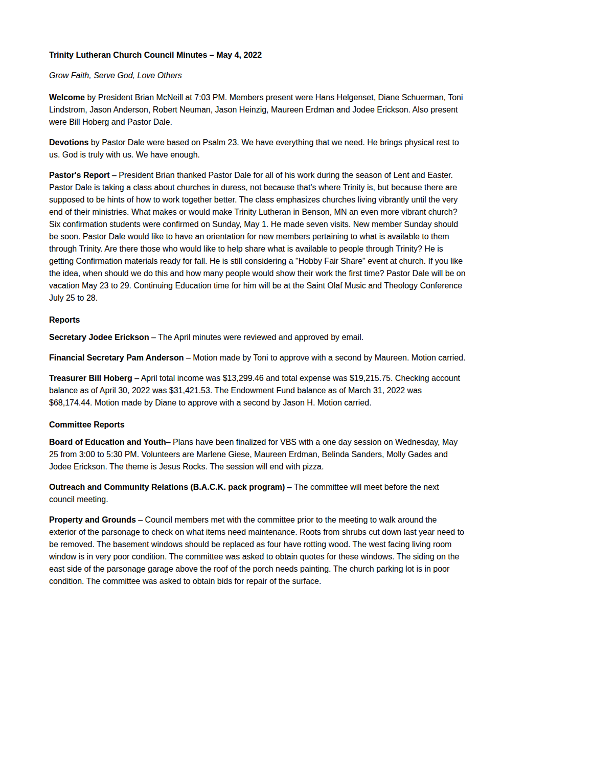Trinity Lutheran Church Council Minutes – May 4, 2022
Grow Faith, Serve God, Love Others
Welcome by President Brian McNeill at 7:03 PM. Members present were Hans Helgenset, Diane Schuerman, Toni Lindstrom, Jason Anderson, Robert Neuman, Jason Heinzig, Maureen Erdman and Jodee Erickson. Also present were Bill Hoberg and Pastor Dale.
Devotions by Pastor Dale were based on Psalm 23. We have everything that we need. He brings physical rest to us. God is truly with us. We have enough.
Pastor's Report – President Brian thanked Pastor Dale for all of his work during the season of Lent and Easter. Pastor Dale is taking a class about churches in duress, not because that's where Trinity is, but because there are supposed to be hints of how to work together better. The class emphasizes churches living vibrantly until the very end of their ministries. What makes or would make Trinity Lutheran in Benson, MN an even more vibrant church? Six confirmation students were confirmed on Sunday, May 1. He made seven visits. New member Sunday should be soon. Pastor Dale would like to have an orientation for new members pertaining to what is available to them through Trinity. Are there those who would like to help share what is available to people through Trinity? He is getting Confirmation materials ready for fall. He is still considering a "Hobby Fair Share" event at church. If you like the idea, when should we do this and how many people would show their work the first time? Pastor Dale will be on vacation May 23 to 29. Continuing Education time for him will be at the Saint Olaf Music and Theology Conference July 25 to 28.
Reports
Secretary Jodee Erickson – The April minutes were reviewed and approved by email.
Financial Secretary Pam Anderson – Motion made by Toni to approve with a second by Maureen. Motion carried.
Treasurer Bill Hoberg – April total income was $13,299.46 and total expense was $19,215.75. Checking account balance as of April 30, 2022 was $31,421.53. The Endowment Fund balance as of March 31, 2022 was $68,174.44. Motion made by Diane to approve with a second by Jason H. Motion carried.
Committee Reports
Board of Education and Youth– Plans have been finalized for VBS with a one day session on Wednesday, May 25 from 3:00 to 5:30 PM. Volunteers are Marlene Giese, Maureen Erdman, Belinda Sanders, Molly Gades and Jodee Erickson. The theme is Jesus Rocks. The session will end with pizza.
Outreach and Community Relations (B.A.C.K. pack program) – The committee will meet before the next council meeting.
Property and Grounds – Council members met with the committee prior to the meeting to walk around the exterior of the parsonage to check on what items need maintenance. Roots from shrubs cut down last year need to be removed. The basement windows should be replaced as four have rotting wood. The west facing living room window is in very poor condition. The committee was asked to obtain quotes for these windows. The siding on the east side of the parsonage garage above the roof of the porch needs painting. The church parking lot is in poor condition. The committee was asked to obtain bids for repair of the surface.